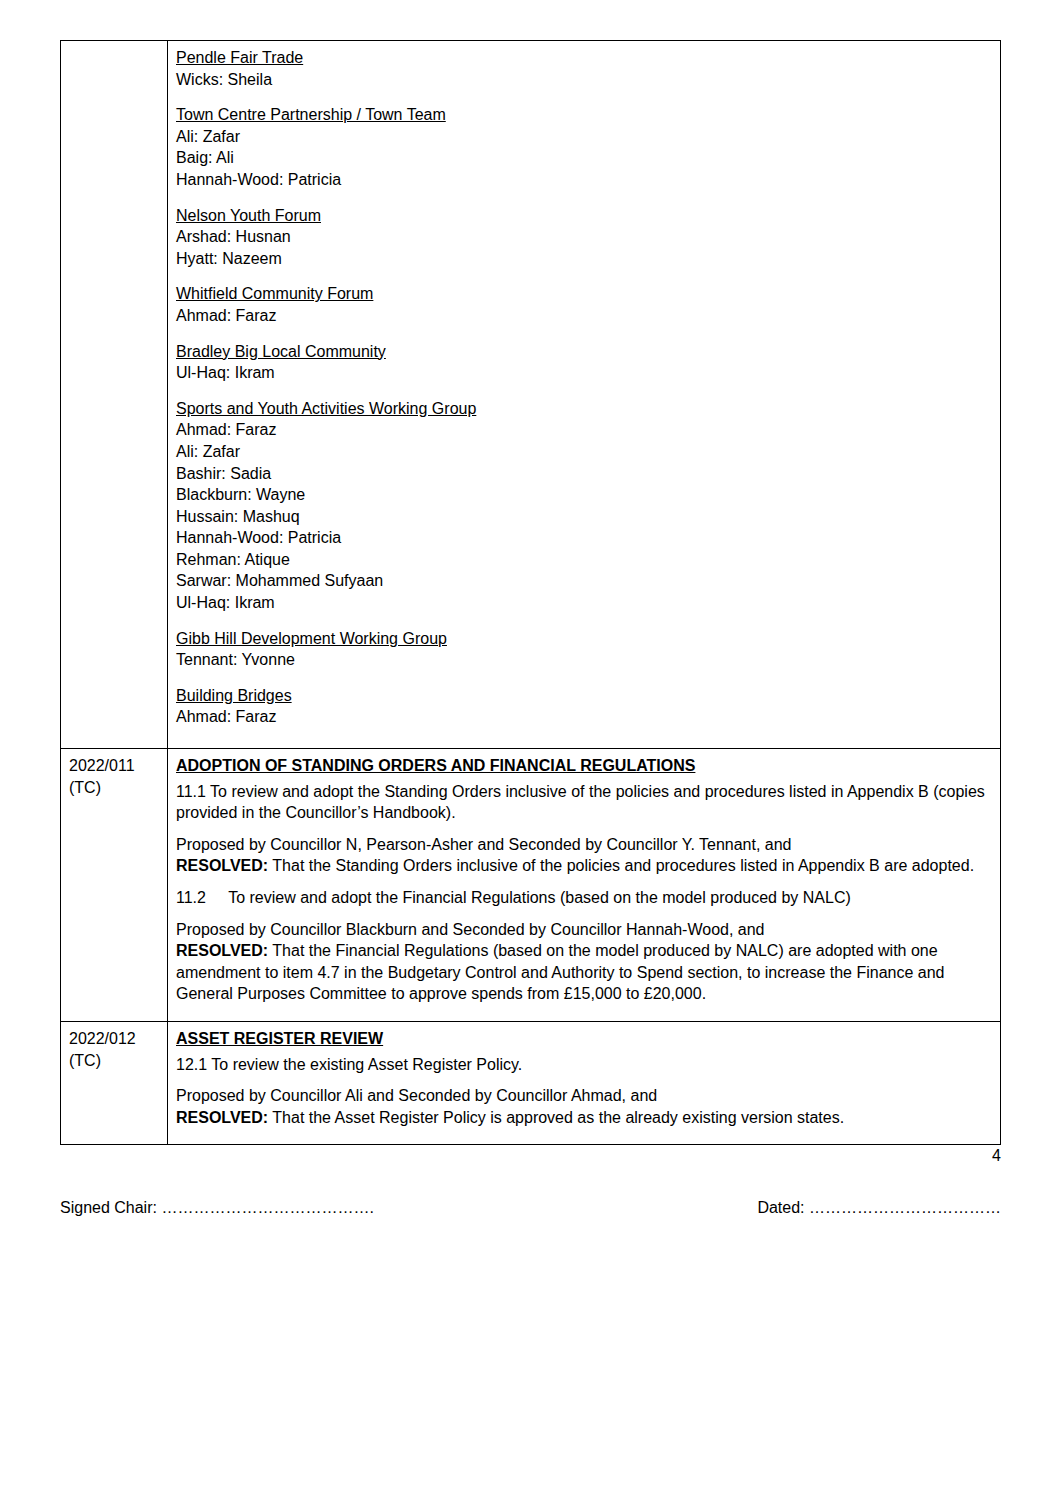| | Pendle Fair Trade Wicks: Sheila Town Centre Partnership / Town Team Ali: Zafar Baig: Ali Hannah-Wood: Patricia Nelson Youth Forum Arshad: Husnan Hyatt: Nazeem Whitfield Community Forum Ahmad: Faraz Bradley Big Local Community Ul-Haq: Ikram Sports and Youth Activities Working Group Ahmad: Faraz Ali: Zafar Bashir: Sadia Blackburn: Wayne Hussain: Mashuq Hannah-Wood: Patricia Rehman: Atique Sarwar: Mohammed Sufyaan Ul-Haq: Ikram Gibb Hill Development Working Group Tennant: Yvonne Building Bridges Ahmad: Faraz |
| 2022/011 (TC) | ADOPTION OF STANDING ORDERS AND FINANCIAL REGULATIONS 11.1 To review and adopt the Standing Orders inclusive of the policies and procedures listed in Appendix B (copies provided in the Councillor’s Handbook). Proposed by Councillor N, Pearson-Asher and Seconded by Councillor Y. Tennant, and RESOLVED: That the Standing Orders inclusive of the policies and procedures listed in Appendix B are adopted. 11.2 To review and adopt the Financial Regulations (based on the model produced by NALC) Proposed by Councillor Blackburn and Seconded by Councillor Hannah-Wood, and RESOLVED: That the Financial Regulations (based on the model produced by NALC) are adopted with one amendment to item 4.7 in the Budgetary Control and Authority to Spend section, to increase the Finance and General Purposes Committee to approve spends from £15,000 to £20,000. |
| 2022/012 (TC) | ASSET REGISTER REVIEW 12.1 To review the existing Asset Register Policy. Proposed by Councillor Ali and Seconded by Councillor Ahmad, and RESOLVED: That the Asset Register Policy is approved as the already existing version states. |
4
Signed Chair: ………………………………….
Dated: ………………………………